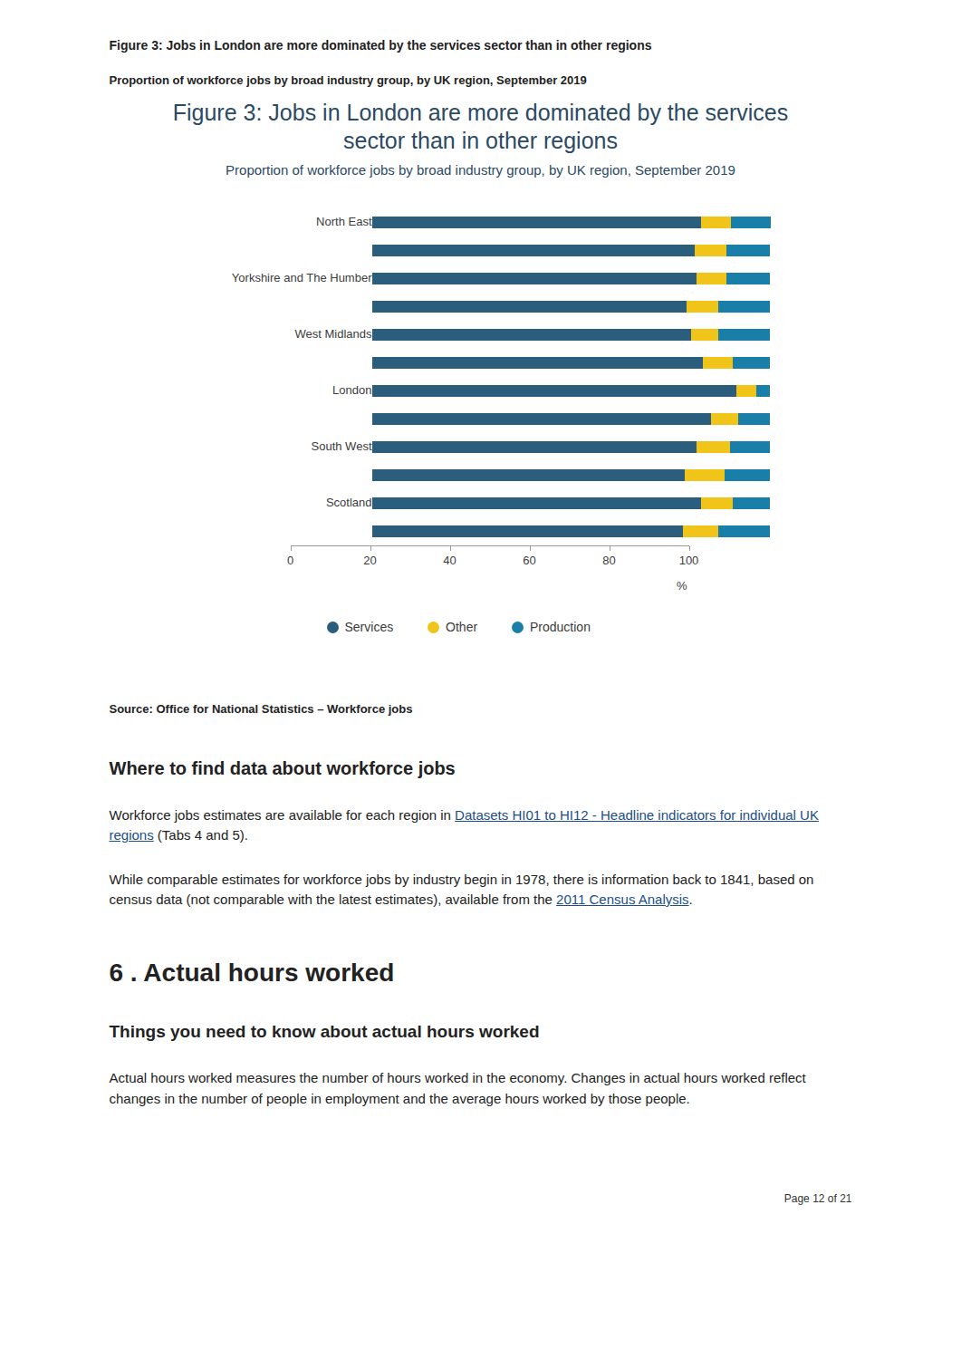Figure 3: Jobs in London are more dominated by the services sector than in other regions
Proportion of workforce jobs by broad industry group, by UK region, September 2019
Figure 3: Jobs in London are more dominated by the services
sector than in other regions
Proportion of workforce jobs by broad industry group, by UK region, September 2019
| North East | |
| Yorkshire and The Humber | |
| West Midlands | |
| London | |
| South West | |
| Scotland | |
0 20 40 60 80 100
%
Services Other Production
Source: Office for National Statistics – Workforce jobs
Where to find data about workforce jobs
Workforce jobs estimates are available for each region in Datasets HI01 to HI12 - Headline indicators for individual UK regions (Tabs 4 and 5).
While comparable estimates for workforce jobs by industry begin in 1978, there is information back to 1841, based on census data (not comparable with the latest estimates), available from the 2011 Census Analysis.
6 . Actual hours worked
Things you need to know about actual hours worked
Actual hours worked measures the number of hours worked in the economy. Changes in actual hours worked reflect changes in the number of people in employment and the average hours worked by those people.
Page 12 of 21